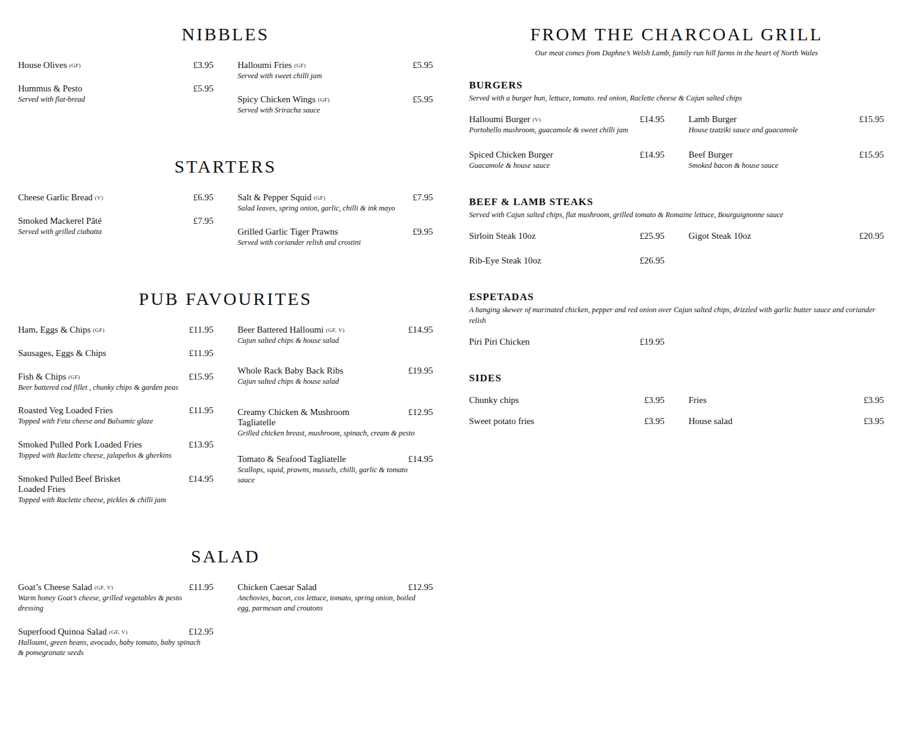NIBBLES
House Olives (GF) £3.95
Hummus & Pesto £5.95
Served with flat-bread
Halloumi Fries (GF) £5.95
Served with sweet chilli jam
Spicy Chicken Wings (GF) £5.95
Served with Sriracha sauce
STARTERS
Cheese Garlic Bread (V) £6.95
Smoked Mackerel Pâté £7.95
Served with grilled ciabatta
Salt & Pepper Squid (GF) £7.95
Salad leaves, spring onion, garlic, chilli & ink mayo
Grilled Garlic Tiger Prawns £9.95
Served with coriander relish and crostini
PUB FAVOURITES
Ham, Eggs & Chips (GF) £11.95
Sausages, Eggs & Chips £11.95
Fish & Chips (GF) £15.95
Beer battered cod fillet , chunky chips & garden peas
Roasted Veg Loaded Fries £11.95
Topped with Feta cheese and Balsamic glaze
Smoked Pulled Pork Loaded Fries £13.95
Topped with Raclette cheese, jalapeños & gherkins
Smoked Pulled Beef Brisket
Loaded Fries £14.95
Topped with Raclette cheese, pickles & chilli jam
Beer Battered Halloumi (GF, V) £14.95
Cajun salted chips & house salad
Whole Rack Baby Back Ribs £19.95
Cajun salted chips & house salad
Creamy Chicken & Mushroom
Tagliatelle £12.95
Grilled chicken breast, mushroom, spinach, cream & pesto
Tomato & Seafood Tagliatelle £14.95
Scallops, squid, prawns, mussels, chilli, garlic & tomato sauce
SALAD
Goat’s Cheese Salad (GF, V) £11.95
Warm honey Goat’s cheese, grilled vegetables & pesto dressing
Superfood Quinoa Salad (GF, V) £12.95
Halloumi, green beans, avocado, baby tomato, baby spinach & pomegranate seeds
Chicken Caesar Salad £12.95
Anchovies, bacon, cos lettuce, tomato, spring onion, boiled egg, parmesan and croutons
FROM THE CHARCOAL GRILL
Our meat comes from Daphne’s Welsh Lamb, family run hill farms in the heart of North Wales
BURGERS
Served with a burger bun, lettuce, tomato. red onion, Raclette cheese & Cajun salted chips
Halloumi Burger (V) £14.95
Portobello mushroom, guacamole & sweet chilli jam
Lamb Burger £15.95
House tzatziki sauce and guacamole
Spiced Chicken Burger £14.95
Guacamole & house sauce
Beef Burger £15.95
Smoked bacon & house sauce
BEEF & LAMB STEAKS
Served with Cajun salted chips, flat mushroom, grilled tomato & Romaine lettuce, Bourguignonne sauce
Sirloin Steak 10oz £25.95
Gigot Steak 10oz £20.95
Rib-Eye Steak 10oz £26.95
ESPETADAS
A hanging skewer of marinated chicken, pepper and red onion over Cajun salted chips, drizzled with garlic butter sauce and coriander relish
Piri Piri Chicken £19.95
SIDES
Chunky chips £3.95
Fries £3.95
Sweet potato fries £3.95
House salad £3.95